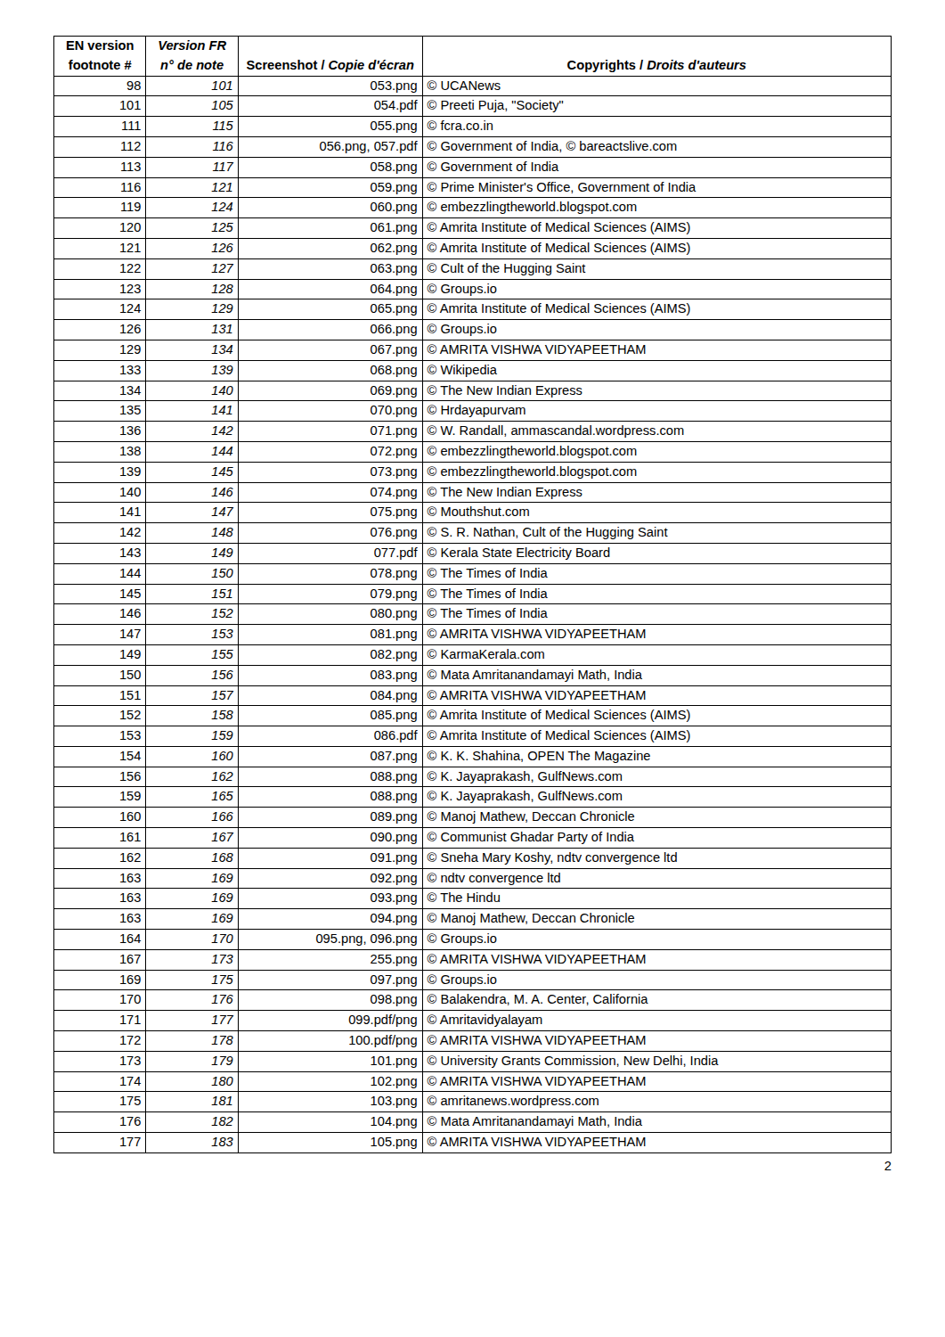| EN version | Version FR | | |
| --- | --- | --- | --- |
| footnote # | n° de note | Screenshot / Copie d'écran | Copyrights / Droits d'auteurs |
| 98 | 101 | 053.png | © UCANews |
| 101 | 105 | 054.pdf | © Preeti Puja, "Society" |
| 111 | 115 | 055.png | © fcra.co.in |
| 112 | 116 | 056.png, 057.pdf | © Government of India, © bareactslive.com |
| 113 | 117 | 058.png | © Government of India |
| 116 | 121 | 059.png | © Prime Minister's Office, Government of India |
| 119 | 124 | 060.png | © embezzlingtheworld.blogspot.com |
| 120 | 125 | 061.png | © Amrita Institute of Medical Sciences (AIMS) |
| 121 | 126 | 062.png | © Amrita Institute of Medical Sciences (AIMS) |
| 122 | 127 | 063.png | © Cult of the Hugging Saint |
| 123 | 128 | 064.png | © Groups.io |
| 124 | 129 | 065.png | © Amrita Institute of Medical Sciences (AIMS) |
| 126 | 131 | 066.png | © Groups.io |
| 129 | 134 | 067.png | © AMRITA VISHWA VIDYAPEETHAM |
| 133 | 139 | 068.png | © Wikipedia |
| 134 | 140 | 069.png | © The New Indian Express |
| 135 | 141 | 070.png | © Hrdayapurvam |
| 136 | 142 | 071.png | © W. Randall, ammascandal.wordpress.com |
| 138 | 144 | 072.png | © embezzlingtheworld.blogspot.com |
| 139 | 145 | 073.png | © embezzlingtheworld.blogspot.com |
| 140 | 146 | 074.png | © The New Indian Express |
| 141 | 147 | 075.png | © Mouthshut.com |
| 142 | 148 | 076.png | © S. R. Nathan, Cult of the Hugging Saint |
| 143 | 149 | 077.pdf | © Kerala State Electricity Board |
| 144 | 150 | 078.png | © The Times of India |
| 145 | 151 | 079.png | © The Times of India |
| 146 | 152 | 080.png | © The Times of India |
| 147 | 153 | 081.png | © AMRITA VISHWA VIDYAPEETHAM |
| 149 | 155 | 082.png | © KarmaKerala.com |
| 150 | 156 | 083.png | © Mata Amritanandamayi Math, India |
| 151 | 157 | 084.png | © AMRITA VISHWA VIDYAPEETHAM |
| 152 | 158 | 085.png | © Amrita Institute of Medical Sciences (AIMS) |
| 153 | 159 | 086.pdf | © Amrita Institute of Medical Sciences (AIMS) |
| 154 | 160 | 087.png | © K. K. Shahina, OPEN The Magazine |
| 156 | 162 | 088.png | © K. Jayaprakash, GulfNews.com |
| 159 | 165 | 088.png | © K. Jayaprakash, GulfNews.com |
| 160 | 166 | 089.png | © Manoj Mathew, Deccan Chronicle |
| 161 | 167 | 090.png | © Communist Ghadar Party of India |
| 162 | 168 | 091.png | © Sneha Mary Koshy, ndtv convergence ltd |
| 163 | 169 | 092.png | © ndtv convergence ltd |
| 163 | 169 | 093.png | © The Hindu |
| 163 | 169 | 094.png | © Manoj Mathew, Deccan Chronicle |
| 164 | 170 | 095.png, 096.png | © Groups.io |
| 167 | 173 | 255.png | © AMRITA VISHWA VIDYAPEETHAM |
| 169 | 175 | 097.png | © Groups.io |
| 170 | 176 | 098.png | © Balakendra, M. A. Center, California |
| 171 | 177 | 099.pdf/png | © Amritavidyalayam |
| 172 | 178 | 100.pdf/png | © AMRITA VISHWA VIDYAPEETHAM |
| 173 | 179 | 101.png | © University Grants Commission, New Delhi, India |
| 174 | 180 | 102.png | © AMRITA VISHWA VIDYAPEETHAM |
| 175 | 181 | 103.png | © amritanews.wordpress.com |
| 176 | 182 | 104.png | © Mata Amritanandamayi Math, India |
| 177 | 183 | 105.png | © AMRITA VISHWA VIDYAPEETHAM |
2